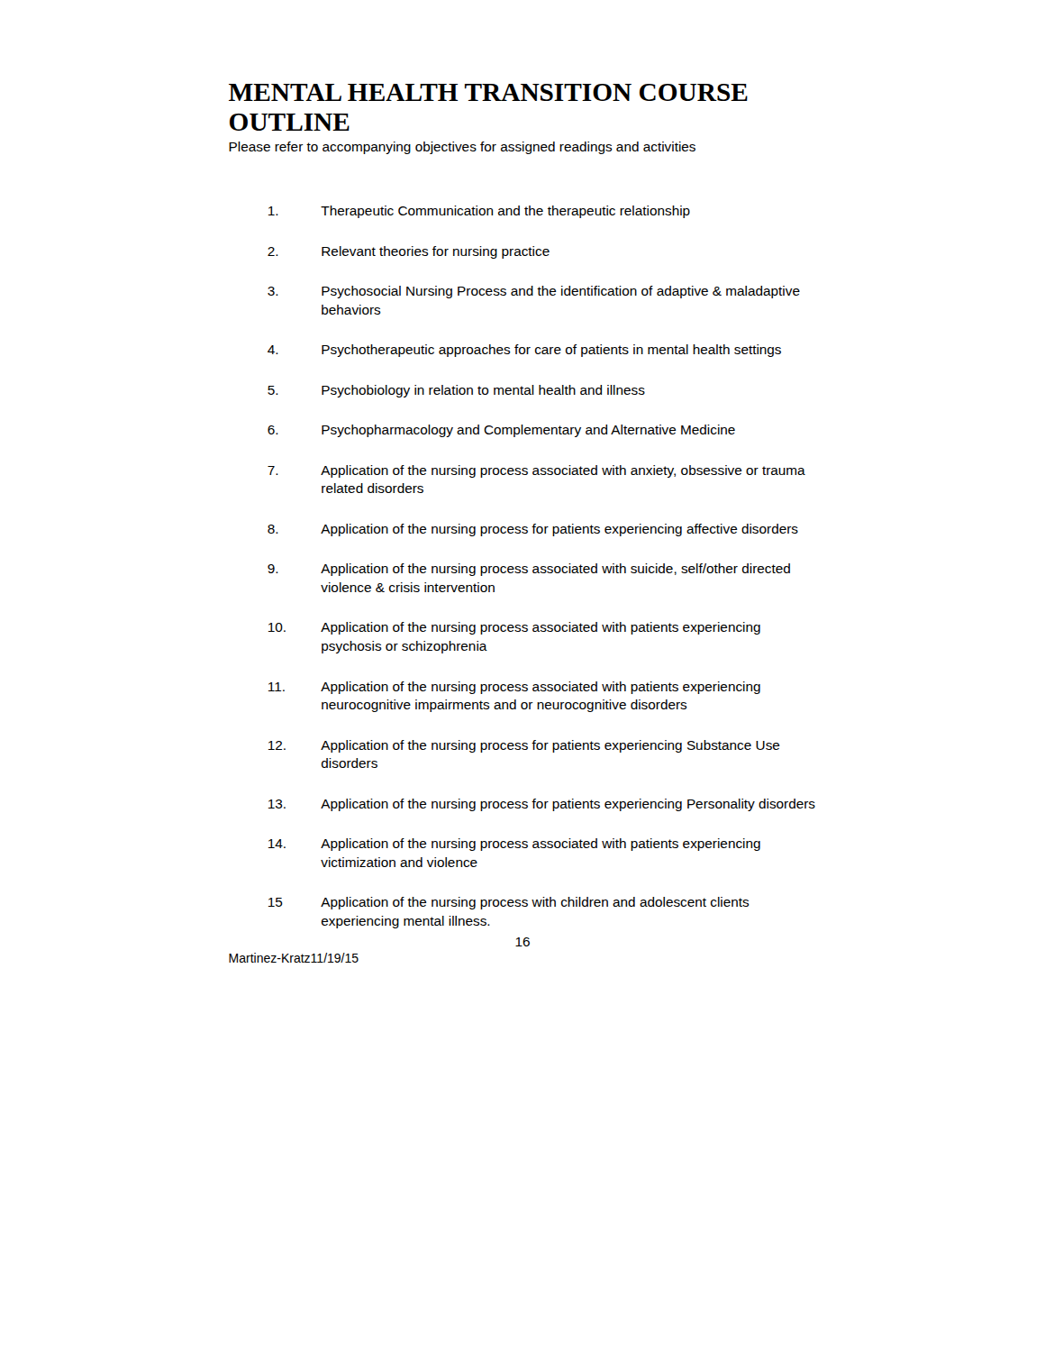MENTAL HEALTH TRANSITION COURSE OUTLINE
Please refer to accompanying objectives for assigned readings and activities
Therapeutic Communication and the therapeutic relationship
Relevant theories for nursing practice
Psychosocial Nursing Process and the identification of adaptive & maladaptive behaviors
Psychotherapeutic approaches for care of patients in mental health settings
Psychobiology in relation to mental health and illness
Psychopharmacology and Complementary and Alternative Medicine
Application of the nursing process associated with anxiety, obsessive or trauma related disorders
Application of the nursing process for patients experiencing affective disorders
Application of the nursing process associated with suicide, self/other directed violence & crisis intervention
Application of the nursing process associated with patients experiencing psychosis or schizophrenia
Application of the nursing process associated with patients experiencing neurocognitive impairments and or neurocognitive disorders
Application of the nursing process for patients experiencing Substance Use disorders
Application of the nursing process for patients experiencing Personality disorders
Application of the nursing process associated with patients experiencing victimization and violence
Application of the nursing process with children and adolescent clients experiencing mental illness.
16
Martinez-Kratz11/19/15